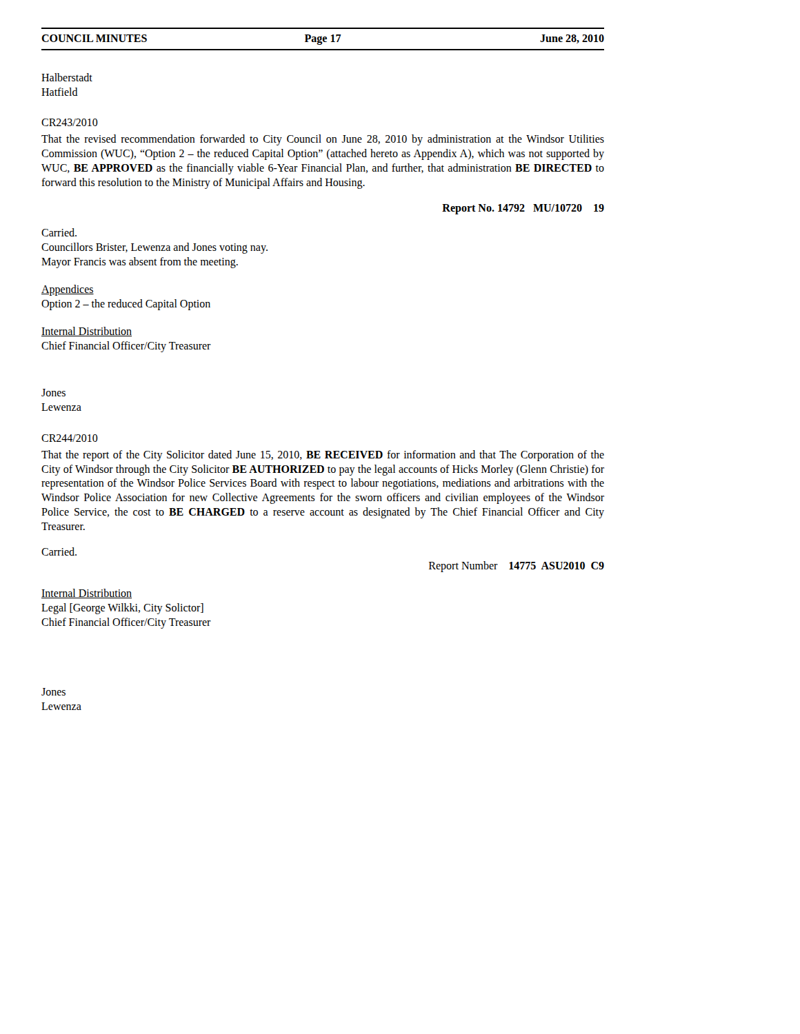COUNCIL MINUTES
Page 17
June 28, 2010
Halberstadt
Hatfield
CR243/2010
That the revised recommendation forwarded to City Council on June 28, 2010 by administration at the Windsor Utilities Commission (WUC), “Option 2 – the reduced Capital Option” (attached hereto as Appendix A), which was not supported by WUC, BE APPROVED as the financially viable 6-Year Financial Plan, and further, that administration BE DIRECTED to forward this resolution to the Ministry of Municipal Affairs and Housing.
Report No. 14792 MU/10720 19
Carried.
Councillors Brister, Lewenza and Jones voting nay.
Mayor Francis was absent from the meeting.
Appendices
Option 2 – the reduced Capital Option
Internal Distribution
Chief Financial Officer/City Treasurer
Jones
Lewenza
CR244/2010
That the report of the City Solicitor dated June 15, 2010, BE RECEIVED for information and that The Corporation of the City of Windsor through the City Solicitor BE AUTHORIZED to pay the legal accounts of Hicks Morley (Glenn Christie) for representation of the Windsor Police Services Board with respect to labour negotiations, mediations and arbitrations with the Windsor Police Association for new Collective Agreements for the sworn officers and civilian employees of the Windsor Police Service, the cost to BE CHARGED to a reserve account as designated by The Chief Financial Officer and City Treasurer.
Carried.
Report Number 14775 ASU2010 C9
Internal Distribution
Legal [George Wilkki, City Solictor]
Chief Financial Officer/City Treasurer
Jones
Lewenza